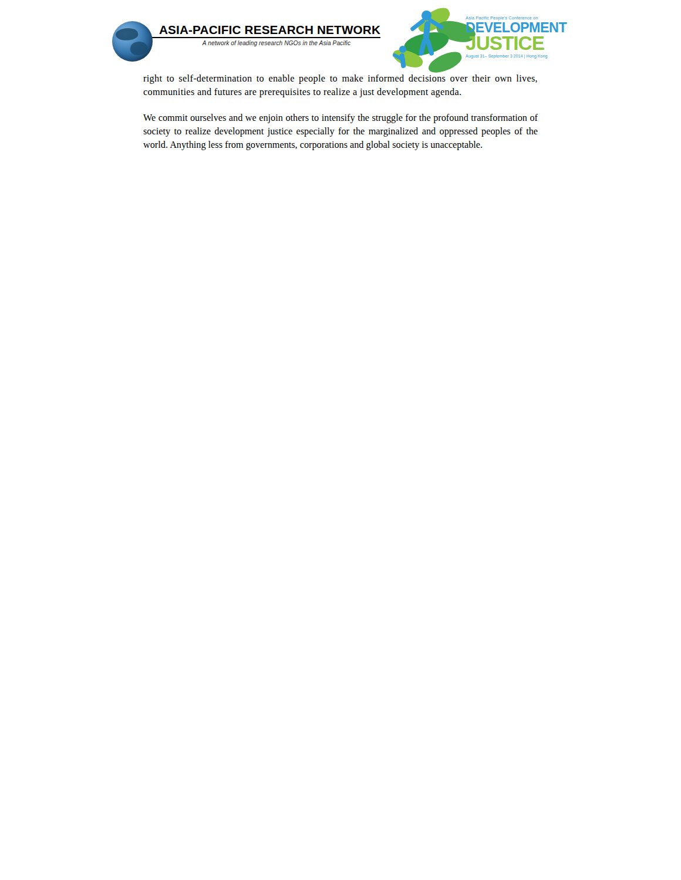ASIA-PACIFIC RESEARCH NETWORK
A network of leading research NGOs in the Asia Pacific
Asia Pacific People's Conference on
DEVELOPMENT
JUSTICE
August 31– September 3 2014 | Hong Kong
right to self-determination to enable people to make informed decisions over their own lives, communities and futures are prerequisites to realize a just development agenda.
We commit ourselves and we enjoin others to intensify the struggle for the profound transformation of society to realize development justice especially for the marginalized and oppressed peoples of the world. Anything less from governments, corporations and global society is unacceptable.